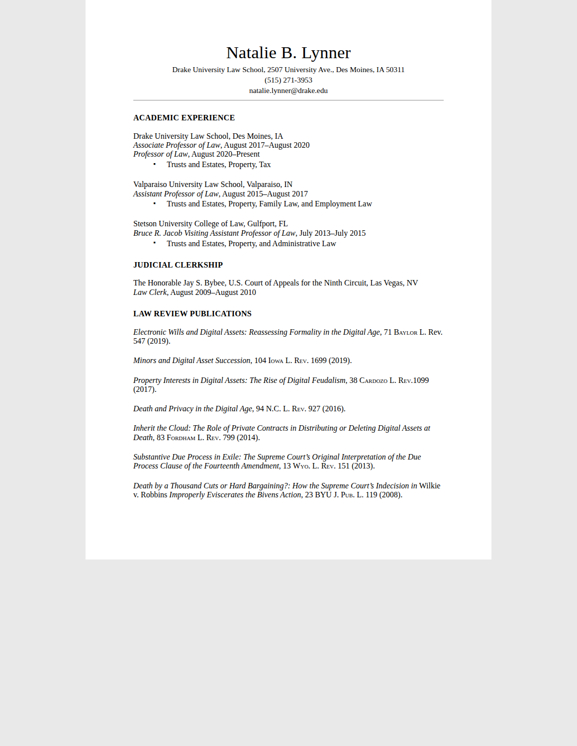Natalie B. Lynner
Drake University Law School, 2507 University Ave., Des Moines, IA 50311
(515) 271-3953
natalie.lynner@drake.edu
ACADEMIC EXPERIENCE
Drake University Law School, Des Moines, IA
Associate Professor of Law, August 2017–August 2020
Professor of Law, August 2020–Present
Trusts and Estates, Property, Tax
Valparaiso University Law School, Valparaiso, IN
Assistant Professor of Law, August 2015–August 2017
Trusts and Estates, Property, Family Law, and Employment Law
Stetson University College of Law, Gulfport, FL
Bruce R. Jacob Visiting Assistant Professor of Law, July 2013–July 2015
Trusts and Estates, Property, and Administrative Law
JUDICIAL CLERKSHIP
The Honorable Jay S. Bybee, U.S. Court of Appeals for the Ninth Circuit, Las Vegas, NV
Law Clerk, August 2009–August 2010
LAW REVIEW PUBLICATIONS
Electronic Wills and Digital Assets: Reassessing Formality in the Digital Age, 71 Baylor L. Rev. 547 (2019).
Minors and Digital Asset Succession, 104 Iowa L. Rev. 1699 (2019).
Property Interests in Digital Assets: The Rise of Digital Feudalism, 38 Cardozo L. Rev. 1099 (2017).
Death and Privacy in the Digital Age, 94 N.C. L. Rev. 927 (2016).
Inherit the Cloud: The Role of Private Contracts in Distributing or Deleting Digital Assets at Death, 83 Fordham L. Rev. 799 (2014).
Substantive Due Process in Exile: The Supreme Court’s Original Interpretation of the Due Process Clause of the Fourteenth Amendment, 13 Wyo. L. Rev. 151 (2013).
Death by a Thousand Cuts or Hard Bargaining?: How the Supreme Court’s Indecision in Wilkie v. Robbins Improperly Eviscerates the Bivens Action, 23 BYU J. Pub. L. 119 (2008).